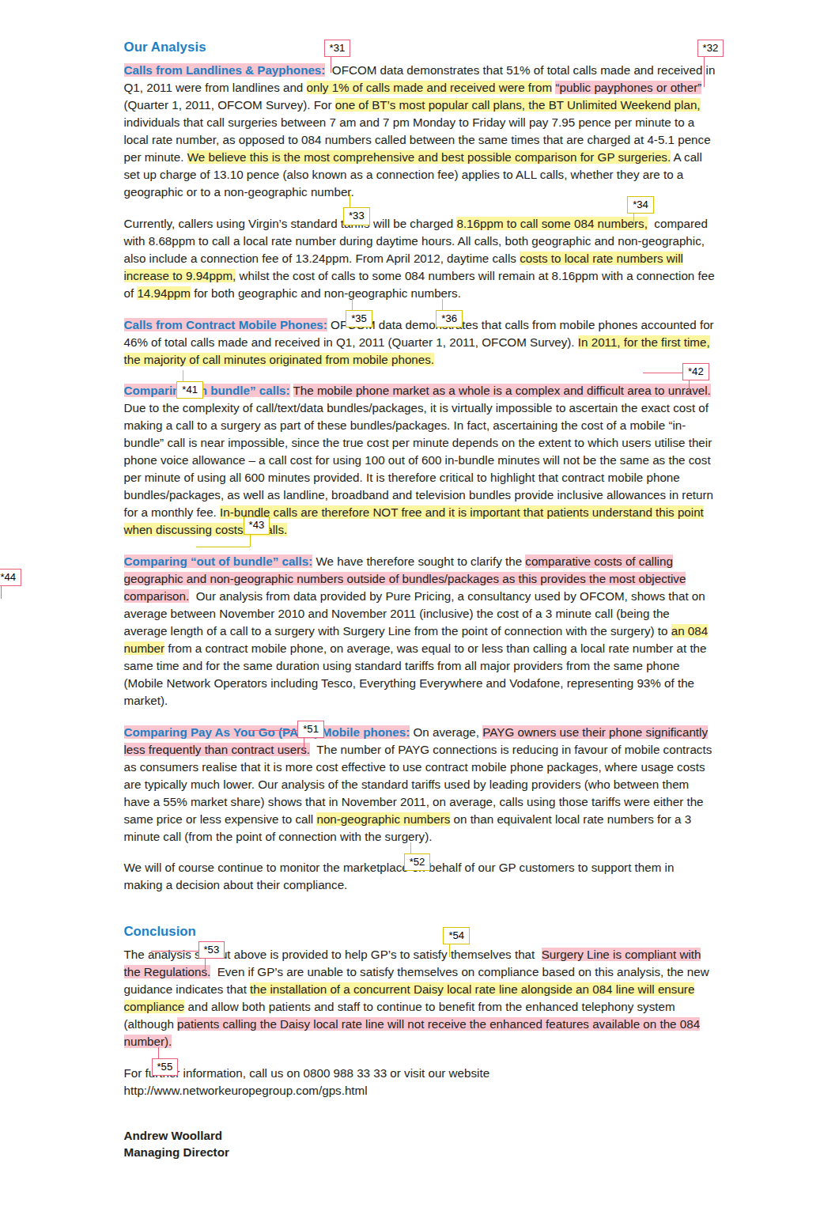Our Analysis
Calls from Landlines & Payphones: *31 OFCOM data demonstrates that 51% of total calls made and received in Q1, 2011 were from landlines and only 1% of calls made and received were from “public payphones or other” *32 (Quarter 1, 2011, OFCOM Survey). For one of BT’s most popular call plans, the BT Unlimited Weekend plan, individuals that call surgeries between 7 am and 7 pm Monday to Friday will pay 7.95 pence per minute to a local rate number, as opposed to 084 numbers called between the same times that are charged at 4-5.1 pence per minute. We believe this is the most comprehensive and best possible comparison for GP surgeries. A call set up charge of 13.10 pence (also known as a connection fee) applies to ALL calls, whether they are to a geographic or to a non-geographic number. *33
Currently, callers using Virgin’s standard tariffs will be charged 8.16ppm to call some 084 numbers, *34 compared with 8.68ppm to call a local rate number during daytime hours. All calls, both geographic and non-geographic, also include a connection fee of 13.24ppm. From April 2012, daytime calls costs to local rate numbers will increase to 9.94ppm, whilst the cost of calls to some 084 numbers will remain at 8.16ppm with a connection fee of 14.94ppm for both geographic and non-geographic numbers. *35 *36
Calls from Contract Mobile Phones: OFCOM data demonstrates that calls from mobile phones accounted for 46% of total calls made and received in Q1, 2011 (Quarter 1, 2011, OFCOM Survey). In 2011, for the first time, the majority of call minutes originated from mobile phones. *41
Comparing “in bundle” calls: The mobile phone market as a whole is a complex and difficult area to unravel. *42 Due to the complexity of call/text/data bundles/packages, it is virtually impossible to ascertain the exact cost of making a call to a surgery as part of these bundles/packages. In fact, ascertaining the cost of a mobile “in-bundle” call is near impossible, since the true cost per minute depends on the extent to which users utilise their phone voice allowance – a call cost for using 100 out of 600 in-bundle minutes will not be the same as the cost per minute of using all 600 minutes provided. It is therefore critical to highlight that contract mobile phone bundles/packages, as well as landline, broadband and television bundles provide inclusive allowances in return for a monthly fee. In-bundle calls are therefore NOT free and it is important that patients understand this point when discussing costs of calls. *43
Comparing “out of bundle” calls: We have therefore sought to clarify the comparative costs of calling geographic and non-geographic numbers outside of bundles/packages as this provides the most objective comparison. *44 Our analysis from data provided by Pure Pricing, a consultancy used by OFCOM, shows that on average between November 2010 and November 2011 (inclusive) the cost of a 3 minute call (being the average length of a call to a surgery with Surgery Line from the point of connection with the surgery) to an 084 number from a contract mobile phone, on average, was equal to or less than calling a local rate number at the same time and for the same duration using standard tariffs from all major providers from the same phone (Mobile Network Operators including Tesco, Everything Everywhere and Vodafone, representing 93% of the market). *45
Comparing Pay As You Go (PAYG) Mobile phones: On average, PAYG owners use their phone significantly less frequently than contract users. *51 The number of PAYG connections is reducing in favour of mobile contracts as consumers realise that it is more cost effective to use contract mobile phone packages, where usage costs are typically much lower. Our analysis of the standard tariffs used by leading providers (who between them have a 55% market share) shows that in November 2011, on average, calls using those tariffs were either the same price or less expensive to call non-geographic numbers on than equivalent local rate numbers for a 3 minute call (from the point of connection with the surgery). *52
We will of course continue to monitor the marketplace on behalf of our GP customers to support them in making a decision about their compliance.
Conclusion
The analysis set out above is provided to help GP’s to satisfy themselves that *54 Surgery Line is compliant with the Regulations. *53 Even if GP’s are unable to satisfy themselves on compliance based on this analysis, the new guidance indicates that the installation of a concurrent Daisy local rate line alongside an 084 line will ensure compliance and allow both patients and staff to continue to benefit from the enhanced telephony system (although patients calling the Daisy local rate line will not receive the enhanced features available on the 084 number). *55
For further information, call us on 0800 988 33 33 or visit our website http://www.networkeuropegroup.com/gps.html
Andrew Woollard
Managing Director